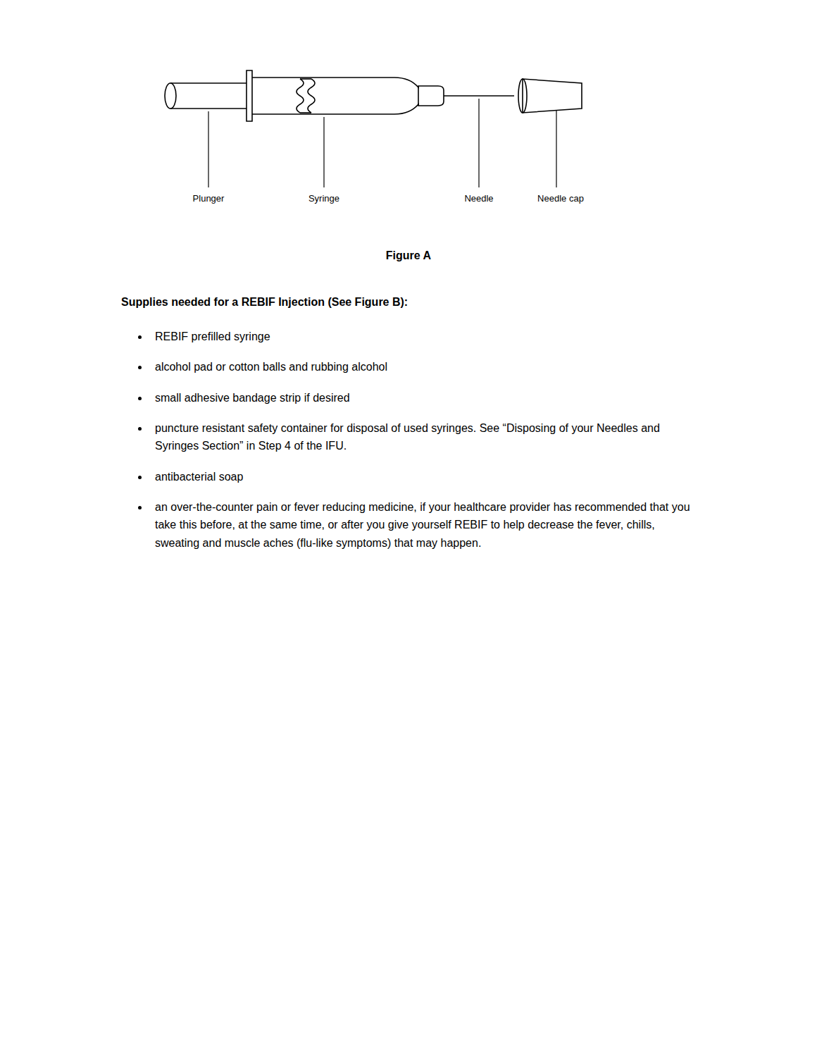Plunger Syringe Needle Needle cap
Figure A
Supplies needed for a REBIF Injection (See Figure B):
REBIF prefilled syringe
alcohol pad or cotton balls and rubbing alcohol
small adhesive bandage strip if desired
puncture resistant safety container for disposal of used syringes. See “Disposing of your Needles and Syringes Section” in Step 4 of the IFU.
antibacterial soap
an over-the-counter pain or fever reducing medicine, if your healthcare provider has recommended that you take this before, at the same time, or after you give yourself REBIF to help decrease the fever, chills, sweating and muscle aches (flu-like symptoms) that may happen.